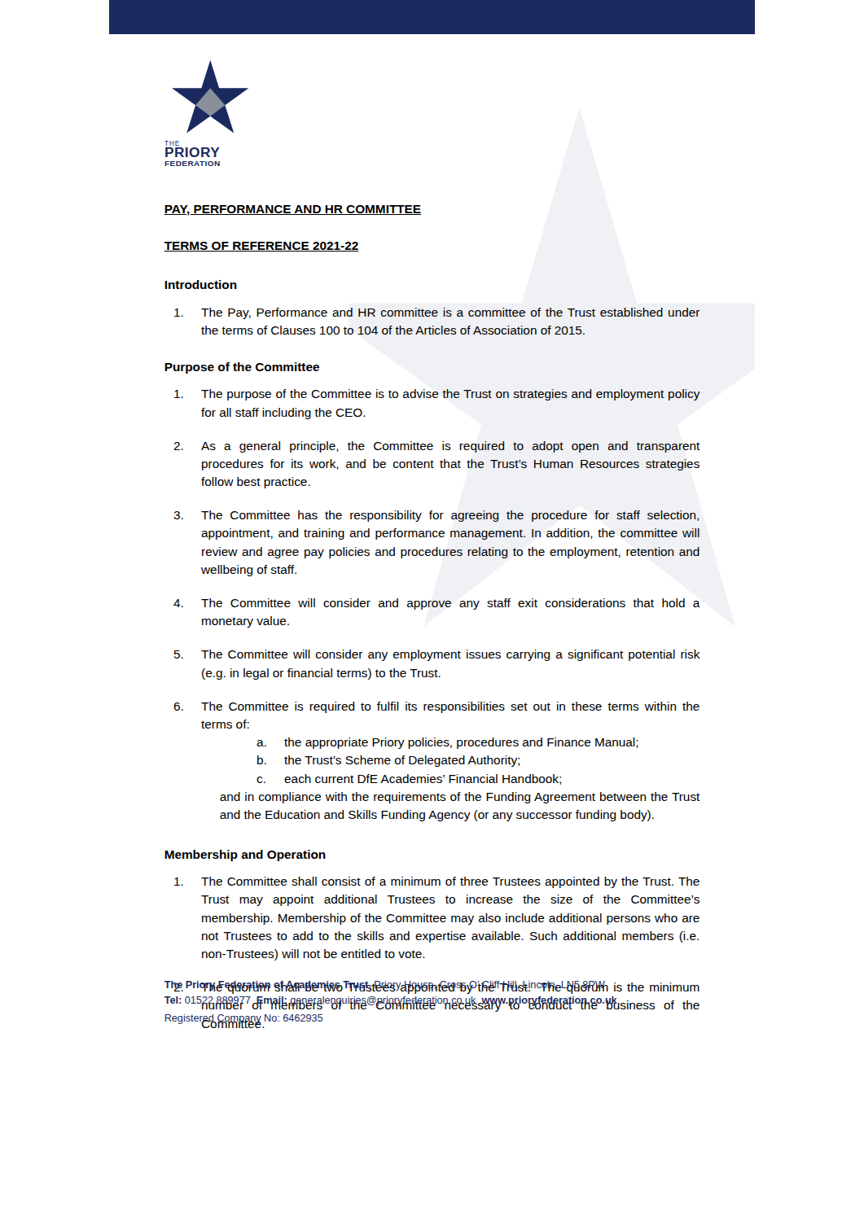THE PRIORY FEDERATION
PAY, PERFORMANCE AND HR COMMITTEE
TERMS OF REFERENCE 2021-22
Introduction
The Pay, Performance and HR committee is a committee of the Trust established under the terms of Clauses 100 to 104 of the Articles of Association of 2015.
Purpose of the Committee
The purpose of the Committee is to advise the Trust on strategies and employment policy for all staff including the CEO.
As a general principle, the Committee is required to adopt open and transparent procedures for its work, and be content that the Trust’s Human Resources strategies follow best practice.
The Committee has the responsibility for agreeing the procedure for staff selection, appointment, and training and performance management. In addition, the committee will review and agree pay policies and procedures relating to the employment, retention and wellbeing of staff.
The Committee will consider and approve any staff exit considerations that hold a monetary value.
The Committee will consider any employment issues carrying a significant potential risk (e.g. in legal or financial terms) to the Trust.
The Committee is required to fulfil its responsibilities set out in these terms within the terms of:
the appropriate Priory policies, procedures and Finance Manual;
the Trust’s Scheme of Delegated Authority;
each current DfE Academies’ Financial Handbook;
and in compliance with the requirements of the Funding Agreement between the Trust and the Education and Skills Funding Agency (or any successor funding body).
Membership and Operation
The Committee shall consist of a minimum of three Trustees appointed by the Trust. The Trust may appoint additional Trustees to increase the size of the Committee’s membership. Membership of the Committee may also include additional persons who are not Trustees to add to the skills and expertise available. Such additional members (i.e. non-Trustees) will not be entitled to vote.
The quorum shall be two Trustees appointed by the Trust. The quorum is the minimum number of members of the Committee necessary to conduct the business of the Committee.
The Priory Federation of Academies Trust, Priory House, Cross O’ Cliff Hill, Lincoln, LN5 8PW
Tel: 01522 889977 Email: generalenquiries@prioryfederation.co.uk www.prioryfederation.co.uk
Registered Company No: 6462935